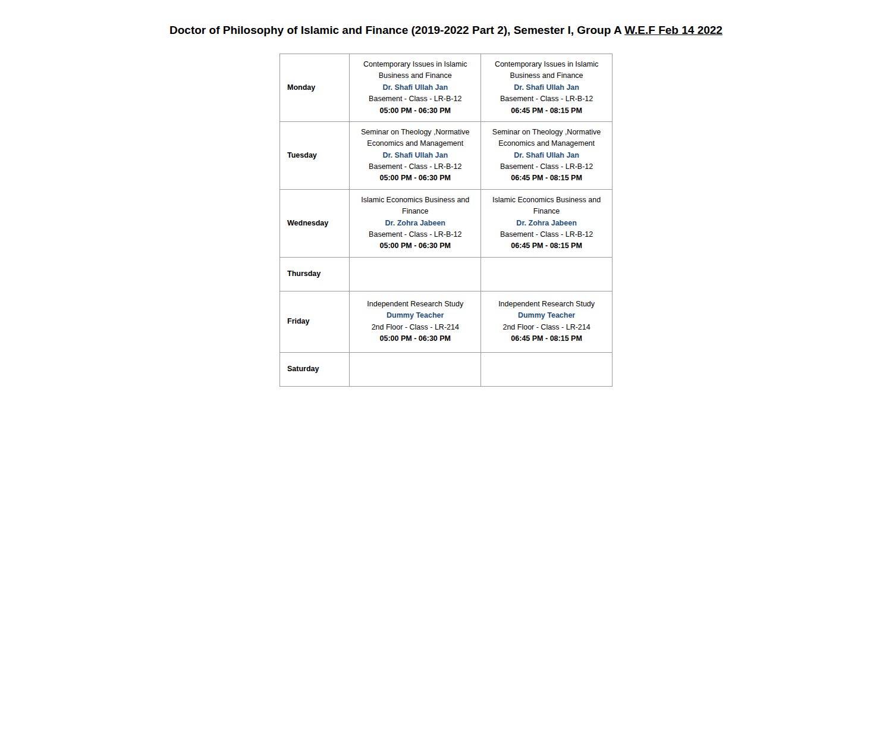Doctor of Philosophy of Islamic and Finance (2019-2022 Part 2), Semester I, Group A W.E.F Feb 14 2022
| Monday | Contemporary Issues in Islamic Business and Finance Dr. Shafi Ullah Jan Basement - Class - LR-B-12 05:00 PM - 06:30 PM | Contemporary Issues in Islamic Business and Finance Dr. Shafi Ullah Jan Basement - Class - LR-B-12 06:45 PM - 08:15 PM |
| Tuesday | Seminar on Theology ,Normative Economics and Management Dr. Shafi Ullah Jan Basement - Class - LR-B-12 05:00 PM - 06:30 PM | Seminar on Theology ,Normative Economics and Management Dr. Shafi Ullah Jan Basement - Class - LR-B-12 06:45 PM - 08:15 PM |
| Wednesday | Islamic Economics Business and Finance Dr. Zohra Jabeen Basement - Class - LR-B-12 05:00 PM - 06:30 PM | Islamic Economics Business and Finance Dr. Zohra Jabeen Basement - Class - LR-B-12 06:45 PM - 08:15 PM |
| Thursday | | |
| Friday | Independent Research Study Dummy Teacher 2nd Floor - Class - LR-214 05:00 PM - 06:30 PM | Independent Research Study Dummy Teacher 2nd Floor - Class - LR-214 06:45 PM - 08:15 PM |
| Saturday | | |